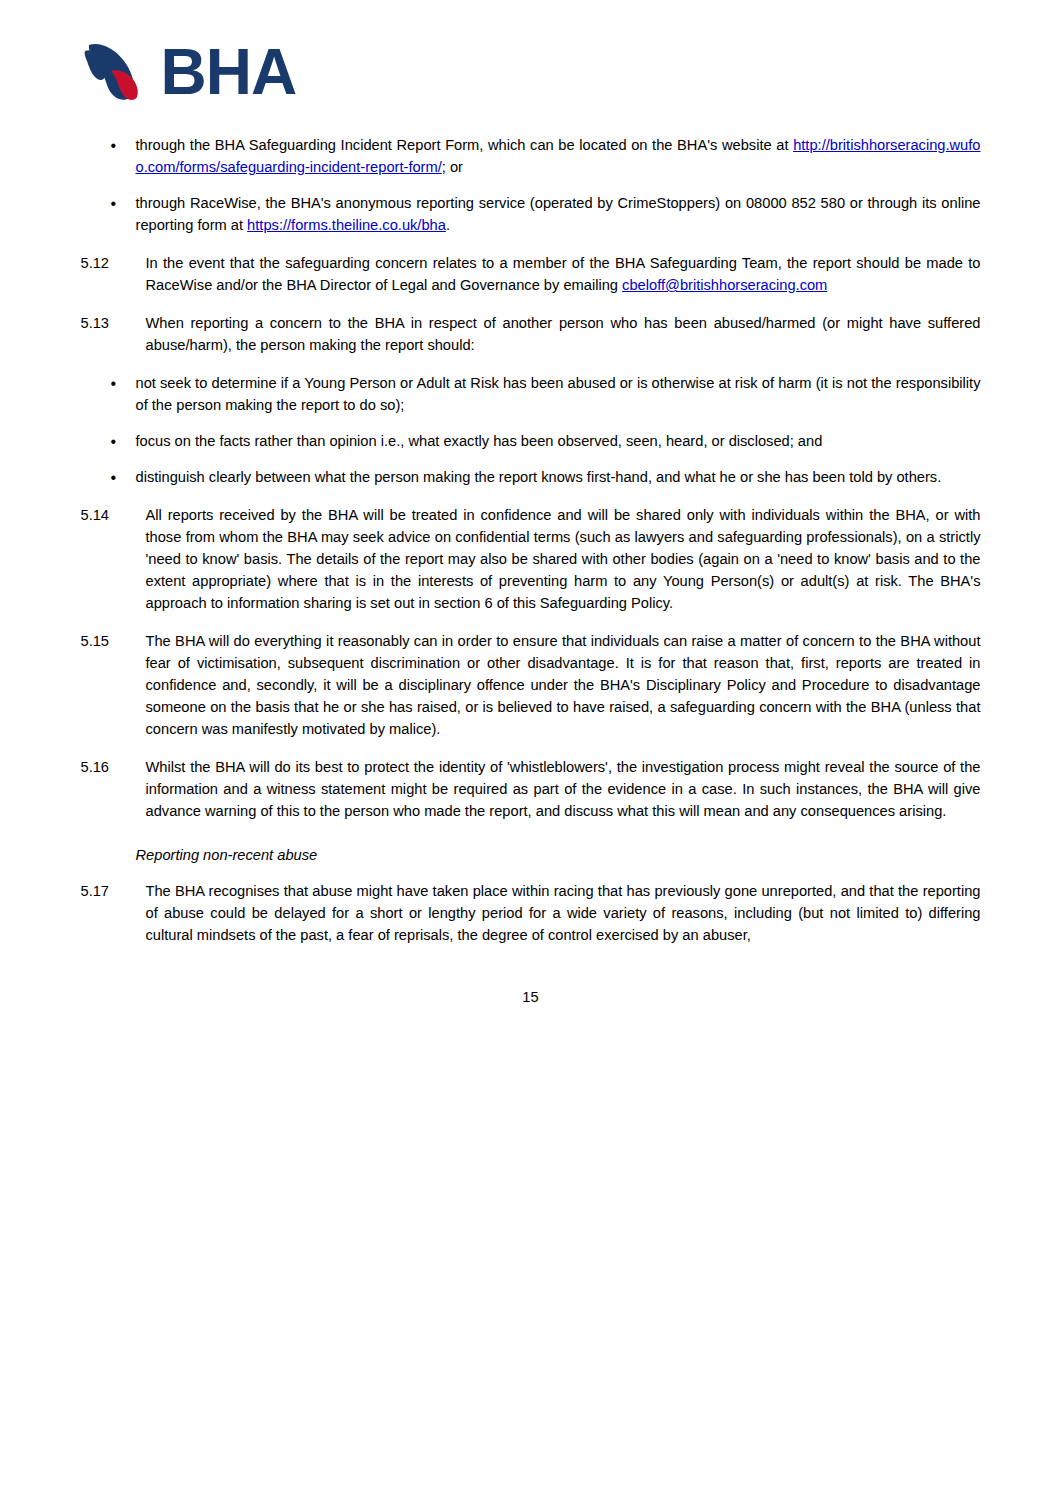BHA
through the BHA Safeguarding Incident Report Form, which can be located on the BHA's website at http://britishhorseracing.wufoo.com/forms/safeguarding-incident-report-form/; or
through RaceWise, the BHA's anonymous reporting service (operated by CrimeStoppers) on 08000 852 580 or through its online reporting form at https://forms.theiline.co.uk/bha.
5.12
In the event that the safeguarding concern relates to a member of the BHA Safeguarding Team, the report should be made to RaceWise and/or the BHA Director of Legal and Governance by emailing cbeloff@britishhorseracing.com
5.13
When reporting a concern to the BHA in respect of another person who has been abused/harmed (or might have suffered abuse/harm), the person making the report should:
not seek to determine if a Young Person or Adult at Risk has been abused or is otherwise at risk of harm (it is not the responsibility of the person making the report to do so);
focus on the facts rather than opinion i.e., what exactly has been observed, seen, heard, or disclosed; and
distinguish clearly between what the person making the report knows first-hand, and what he or she has been told by others.
5.14
All reports received by the BHA will be treated in confidence and will be shared only with individuals within the BHA, or with those from whom the BHA may seek advice on confidential terms (such as lawyers and safeguarding professionals), on a strictly 'need to know' basis. The details of the report may also be shared with other bodies (again on a 'need to know' basis and to the extent appropriate) where that is in the interests of preventing harm to any Young Person(s) or adult(s) at risk. The BHA's approach to information sharing is set out in section 6 of this Safeguarding Policy.
5.15
The BHA will do everything it reasonably can in order to ensure that individuals can raise a matter of concern to the BHA without fear of victimisation, subsequent discrimination or other disadvantage. It is for that reason that, first, reports are treated in confidence and, secondly, it will be a disciplinary offence under the BHA's Disciplinary Policy and Procedure to disadvantage someone on the basis that he or she has raised, or is believed to have raised, a safeguarding concern with the BHA (unless that concern was manifestly motivated by malice).
5.16
Whilst the BHA will do its best to protect the identity of 'whistleblowers', the investigation process might reveal the source of the information and a witness statement might be required as part of the evidence in a case. In such instances, the BHA will give advance warning of this to the person who made the report, and discuss what this will mean and any consequences arising.
Reporting non-recent abuse
5.17
The BHA recognises that abuse might have taken place within racing that has previously gone unreported, and that the reporting of abuse could be delayed for a short or lengthy period for a wide variety of reasons, including (but not limited to) differing cultural mindsets of the past, a fear of reprisals, the degree of control exercised by an abuser,
15